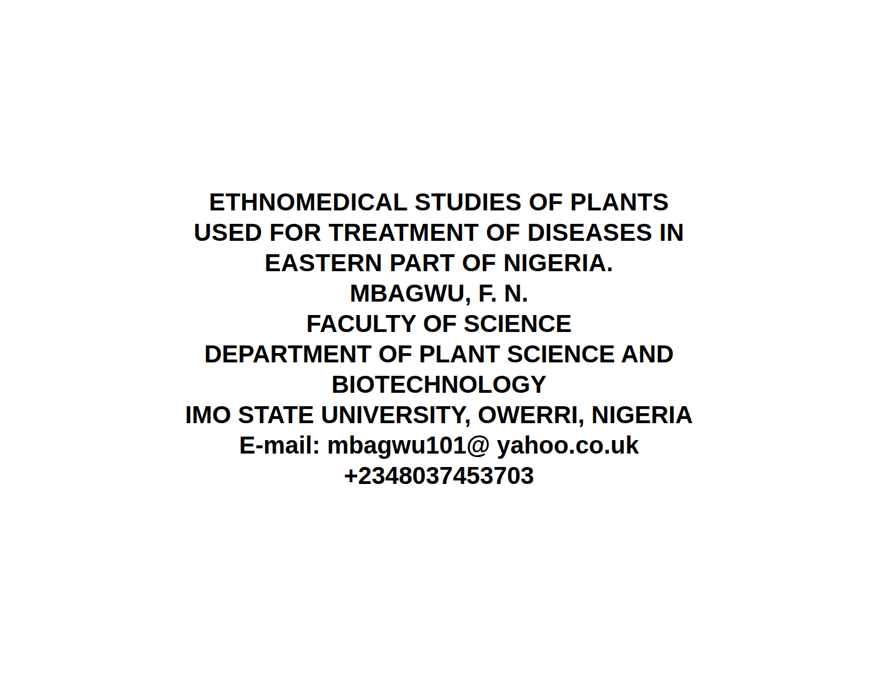ETHNOMEDICAL STUDIES OF PLANTS USED FOR TREATMENT OF DISEASES IN EASTERN PART OF NIGERIA.
MBAGWU, F. N.
FACULTY OF SCIENCE
DEPARTMENT OF PLANT SCIENCE AND BIOTECHNOLOGY
IMO STATE UNIVERSITY, OWERRI, NIGERIA
E-mail: mbagwu101@ yahoo.co.uk
+2348037453703